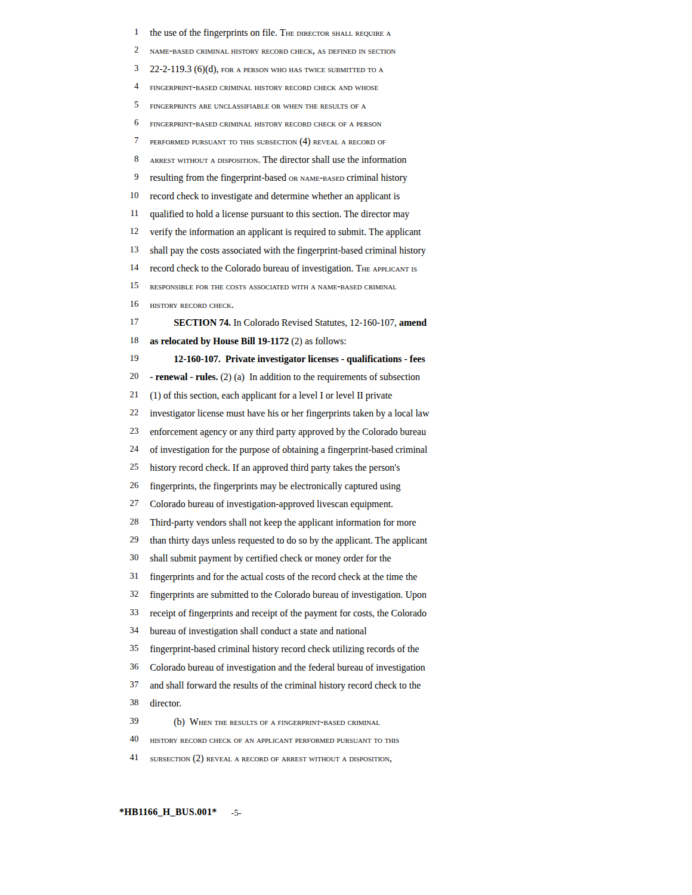the use of the fingerprints on file. The director shall require a
name-based criminal history record check, as defined in section
22-2-119.3 (6)(d), for a person who has twice submitted to a
fingerprint-based criminal history record check and whose
fingerprints are unclassifiable or when the results of a
fingerprint-based criminal history record check of a person
performed pursuant to this subsection (4) reveal a record of
arrest without a disposition. The director shall use the information
resulting from the fingerprint-based or name-based criminal history
record check to investigate and determine whether an applicant is
qualified to hold a license pursuant to this section. The director may
verify the information an applicant is required to submit. The applicant
shall pay the costs associated with the fingerprint-based criminal history
record check to the Colorado bureau of investigation. The applicant is
responsible for the costs associated with a name-based criminal
history record check.
SECTION 74. In Colorado Revised Statutes, 12-160-107, amend
as relocated by House Bill 19-1172 (2) as follows:
12-160-107. Private investigator licenses - qualifications - fees
- renewal - rules. (2) (a) In addition to the requirements of subsection
(1) of this section, each applicant for a level I or level II private
investigator license must have his or her fingerprints taken by a local law
enforcement agency or any third party approved by the Colorado bureau
of investigation for the purpose of obtaining a fingerprint-based criminal
history record check. If an approved third party takes the person's
fingerprints, the fingerprints may be electronically captured using
Colorado bureau of investigation-approved livescan equipment.
Third-party vendors shall not keep the applicant information for more
than thirty days unless requested to do so by the applicant. The applicant
shall submit payment by certified check or money order for the
fingerprints and for the actual costs of the record check at the time the
fingerprints are submitted to the Colorado bureau of investigation. Upon
receipt of fingerprints and receipt of the payment for costs, the Colorado
bureau of investigation shall conduct a state and national
fingerprint-based criminal history record check utilizing records of the
Colorado bureau of investigation and the federal bureau of investigation
and shall forward the results of the criminal history record check to the
director.
(b) When the results of a fingerprint-based criminal
history record check of an applicant performed pursuant to this
subsection (2) reveal a record of arrest without a disposition,
*HB1166_H_BUS.001* -5-